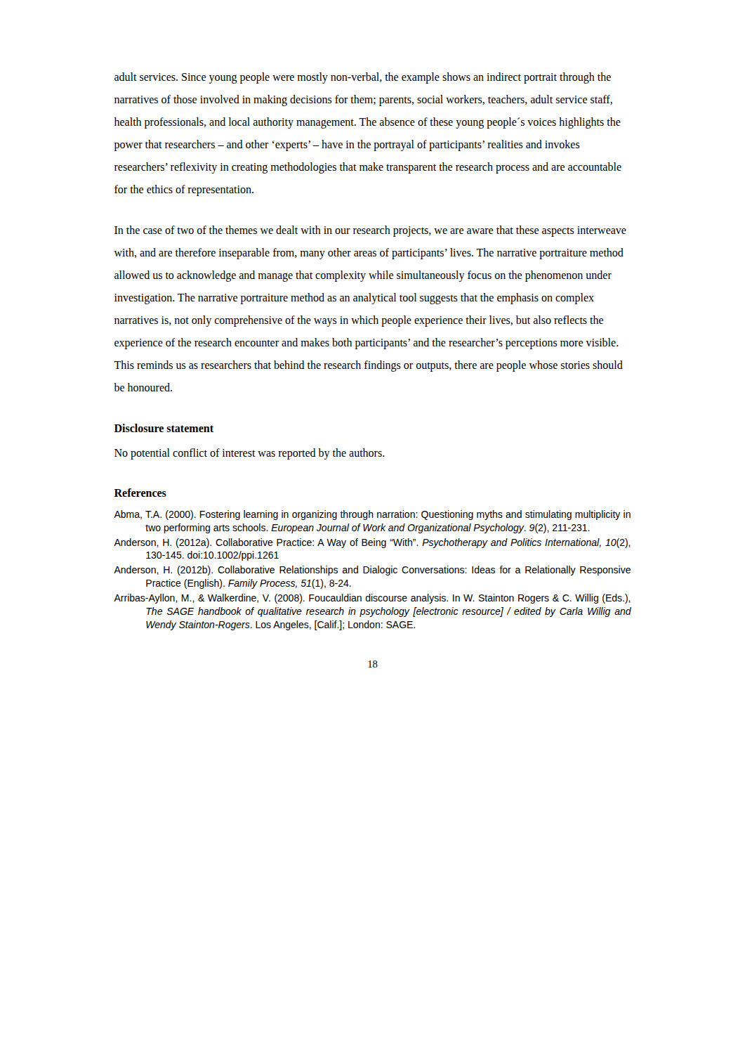adult services. Since young people were mostly non-verbal, the example shows an indirect portrait through the narratives of those involved in making decisions for them; parents, social workers, teachers, adult service staff, health professionals, and local authority management. The absence of these young people´s voices highlights the power that researchers – and other ‘experts’ – have in the portrayal of participants’ realities and invokes researchers’ reflexivity in creating methodologies that make transparent the research process and are accountable for the ethics of representation.
In the case of two of the themes we dealt with in our research projects, we are aware that these aspects interweave with, and are therefore inseparable from, many other areas of participants’ lives. The narrative portraiture method allowed us to acknowledge and manage that complexity while simultaneously focus on the phenomenon under investigation. The narrative portraiture method as an analytical tool suggests that the emphasis on complex narratives is, not only comprehensive of the ways in which people experience their lives, but also reflects the experience of the research encounter and makes both participants’ and the researcher’s perceptions more visible. This reminds us as researchers that behind the research findings or outputs, there are people whose stories should be honoured.
Disclosure statement
No potential conflict of interest was reported by the authors.
References
Abma, T.A. (2000). Fostering learning in organizing through narration: Questioning myths and stimulating multiplicity in two performing arts schools. European Journal of Work and Organizational Psychology. 9(2), 211-231.
Anderson, H. (2012a). Collaborative Practice: A Way of Being “With”. Psychotherapy and Politics International, 10(2), 130-145. doi:10.1002/ppi.1261
Anderson, H. (2012b). Collaborative Relationships and Dialogic Conversations: Ideas for a Relationally Responsive Practice (English). Family Process, 51(1), 8-24.
Arribas-Ayllon, M., & Walkerdine, V. (2008). Foucauldian discourse analysis. In W. Stainton Rogers & C. Willig (Eds.), The SAGE handbook of qualitative research in psychology [electronic resource] / edited by Carla Willig and Wendy Stainton-Rogers. Los Angeles, [Calif.]; London: SAGE.
18